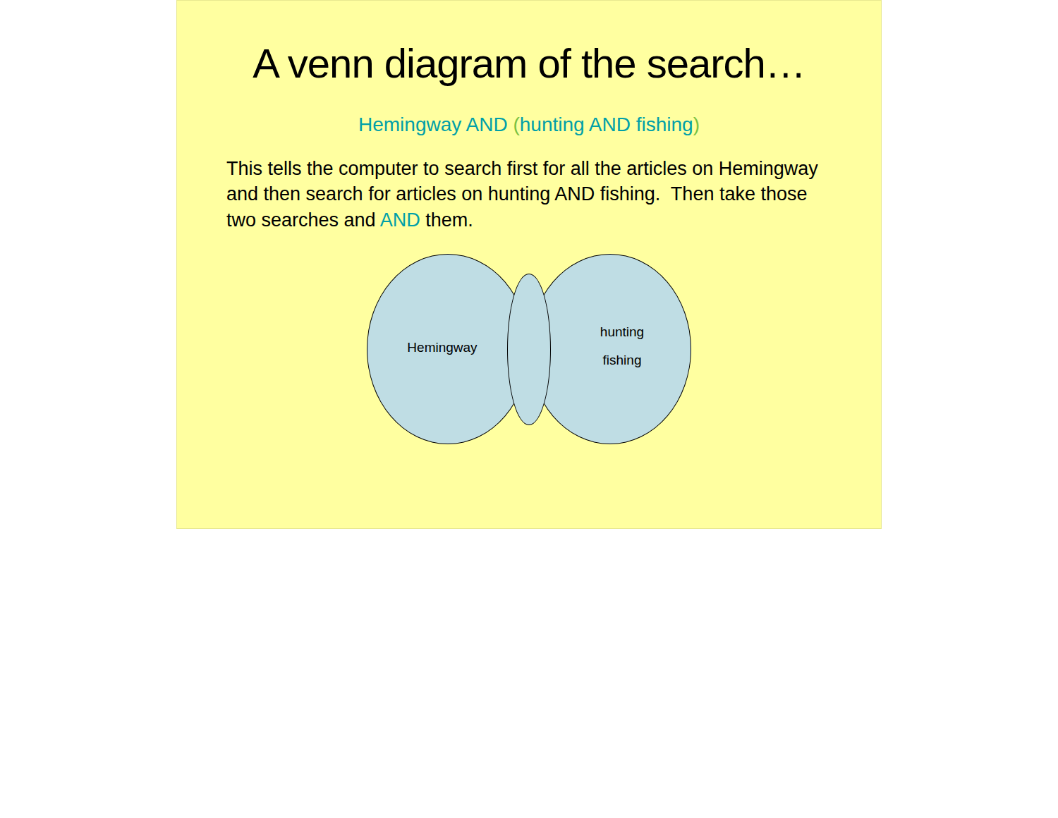A venn diagram of the search…
Hemingway AND (hunting AND fishing)
This tells the computer to search first for all the articles on Hemingway and then search for articles on hunting AND fishing. Then take those two searches and AND them.
Hemingway
hunting
fishing